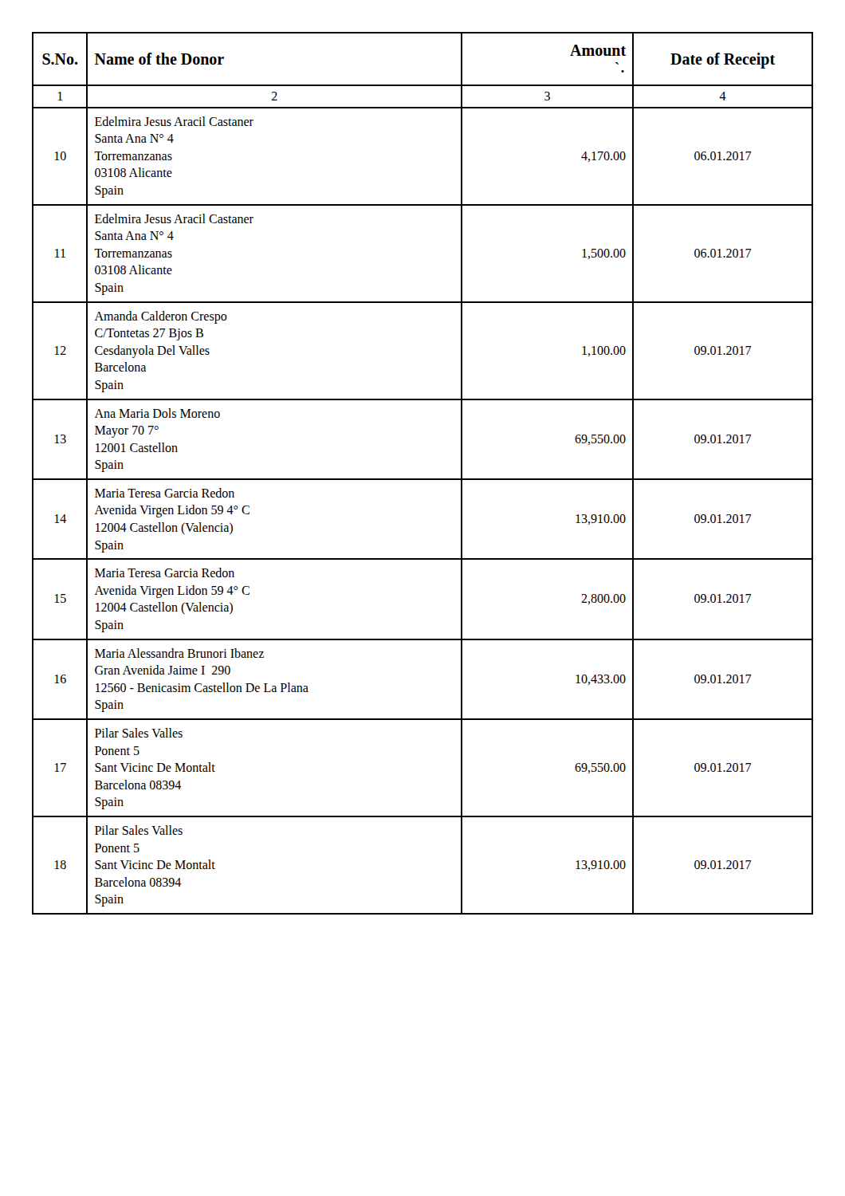| S.No. | Name of the Donor | Amount `. | Date of Receipt |
| --- | --- | --- | --- |
| 1 | 2 | 3 | 4 |
| 10 | Edelmira Jesus Aracil Castaner Santa Ana N° 4 Torremanzanas 03108 Alicante Spain | 4,170.00 | 06.01.2017 |
| 11 | Edelmira Jesus Aracil Castaner Santa Ana N° 4 Torremanzanas 03108 Alicante Spain | 1,500.00 | 06.01.2017 |
| 12 | Amanda Calderon Crespo C/Tontetas 27 Bjos B Cesdanyola Del Valles Barcelona Spain | 1,100.00 | 09.01.2017 |
| 13 | Ana Maria Dols Moreno Mayor 70 7° 12001 Castellon Spain | 69,550.00 | 09.01.2017 |
| 14 | Maria Teresa Garcia Redon Avenida Virgen Lidon 59 4° C 12004 Castellon (Valencia) Spain | 13,910.00 | 09.01.2017 |
| 15 | Maria Teresa Garcia Redon Avenida Virgen Lidon 59 4° C 12004 Castellon (Valencia) Spain | 2,800.00 | 09.01.2017 |
| 16 | Maria Alessandra Brunori Ibanez Gran Avenida Jaime I 290 12560 - Benicasim Castellon De La Plana Spain | 10,433.00 | 09.01.2017 |
| 17 | Pilar Sales Valles Ponent 5 Sant Vicinc De Montalt Barcelona 08394 Spain | 69,550.00 | 09.01.2017 |
| 18 | Pilar Sales Valles Ponent 5 Sant Vicinc De Montalt Barcelona 08394 Spain | 13,910.00 | 09.01.2017 |